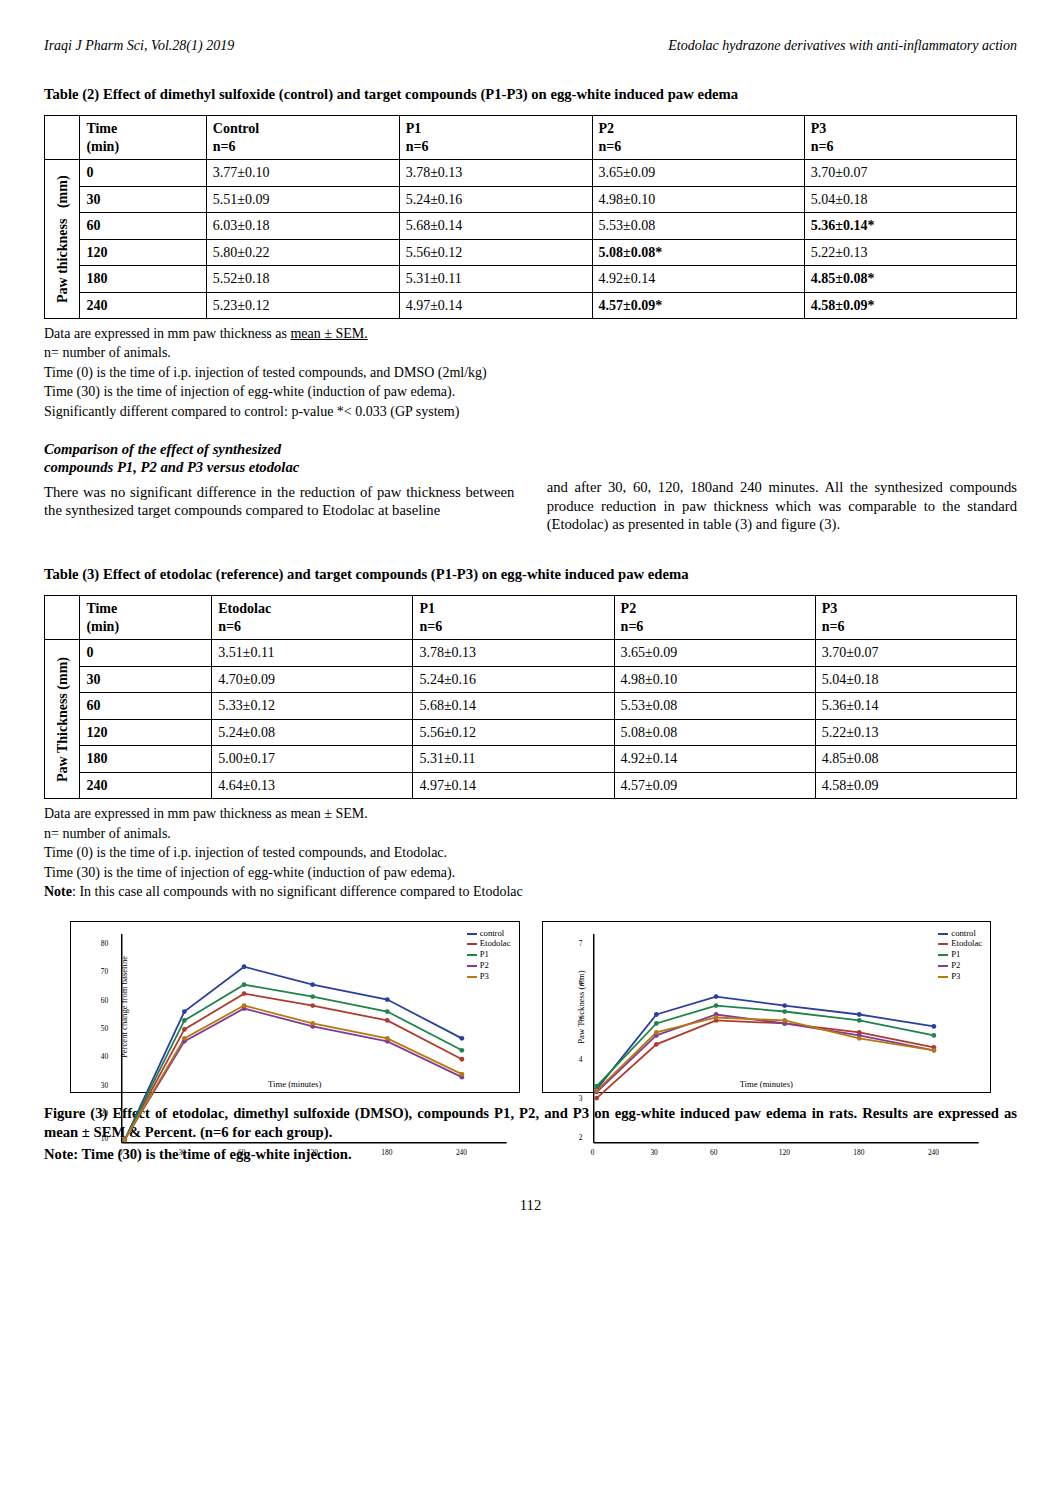Iraqi J Pharm Sci, Vol.28(1) 2019
Etodolac hydrazone derivatives with anti-inflammatory action
Table (2) Effect of dimethyl sulfoxide (control) and target compounds (P1-P3) on egg-white induced paw edema
| | Time (min) | Control n=6 | P1 n=6 | P2 n=6 | P3 n=6 |
| --- | --- | --- | --- | --- | --- |
| Paw thickness (mm) | 0 | 3.77±0.10 | 3.78±0.13 | 3.65±0.09 | 3.70±0.07 |
| 30 | 5.51±0.09 | 5.24±0.16 | 4.98±0.10 | 5.04±0.18 |
| 60 | 6.03±0.18 | 5.68±0.14 | 5.53±0.08 | 5.36±0.14* |
| 120 | 5.80±0.22 | 5.56±0.12 | 5.08±0.08* | 5.22±0.13 |
| 180 | 5.52±0.18 | 5.31±0.11 | 4.92±0.14 | 4.85±0.08* |
| 240 | 5.23±0.12 | 4.97±0.14 | 4.57±0.09* | 4.58±0.09* |
Data are expressed in mm paw thickness as mean ± SEM.
n= number of animals.
Time (0) is the time of i.p. injection of tested compounds, and DMSO (2ml/kg)
Time (30) is the time of injection of egg-white (induction of paw edema).
Significantly different compared to control: p-value *< 0.033 (GP system)
Comparison of the effect of synthesized
compounds P1, P2 and P3 versus etodolac
There was no significant difference in the reduction of paw thickness between the synthesized target compounds compared to Etodolac at baseline
and after 30, 60, 120, 180and 240 minutes. All the synthesized compounds produce reduction in paw thickness which was comparable to the standard (Etodolac) as presented in table (3) and figure (3).
Table (3) Effect of etodolac (reference) and target compounds (P1-P3) on egg-white induced paw edema
| | Time (min) | Etodolac n=6 | P1 n=6 | P2 n=6 | P3 n=6 |
| --- | --- | --- | --- | --- | --- |
| Paw Thickness (mm) | 0 | 3.51±0.11 | 3.78±0.13 | 3.65±0.09 | 3.70±0.07 |
| 30 | 4.70±0.09 | 5.24±0.16 | 4.98±0.10 | 5.04±0.18 |
| 60 | 5.33±0.12 | 5.68±0.14 | 5.53±0.08 | 5.36±0.14 |
| 120 | 5.24±0.08 | 5.56±0.12 | 5.08±0.08 | 5.22±0.13 |
| 180 | 5.00±0.17 | 5.31±0.11 | 4.92±0.14 | 4.85±0.08 |
| 240 | 4.64±0.13 | 4.97±0.14 | 4.57±0.09 | 4.58±0.09 |
Data are expressed in mm paw thickness as mean ± SEM.
n= number of animals.
Time (0) is the time of i.p. injection of tested compounds, and Etodolac.
Time (30) is the time of injection of egg-white (induction of paw edema).
Note: In this case all compounds with no significant difference compared to Etodolac
control Etodolac P1 P2 P3
Percent change from baseline
Time (minutes)
80 70 60 50 40 30 20 10 0 30 60 120 180 240
control Etodolac P1 P2 P3
Paw Thickness (mm)
Time (minutes)
7 6 5 4 3 2 0 30 60 120 180 240
Figure (3) Effect of etodolac, dimethyl sulfoxide (DMSO), compounds P1, P2, and P3 on egg-white induced paw edema in rats. Results are expressed as mean ± SEM & Percent. (n=6 for each group).
Note: Time (30) is the time of egg-white injection.
112